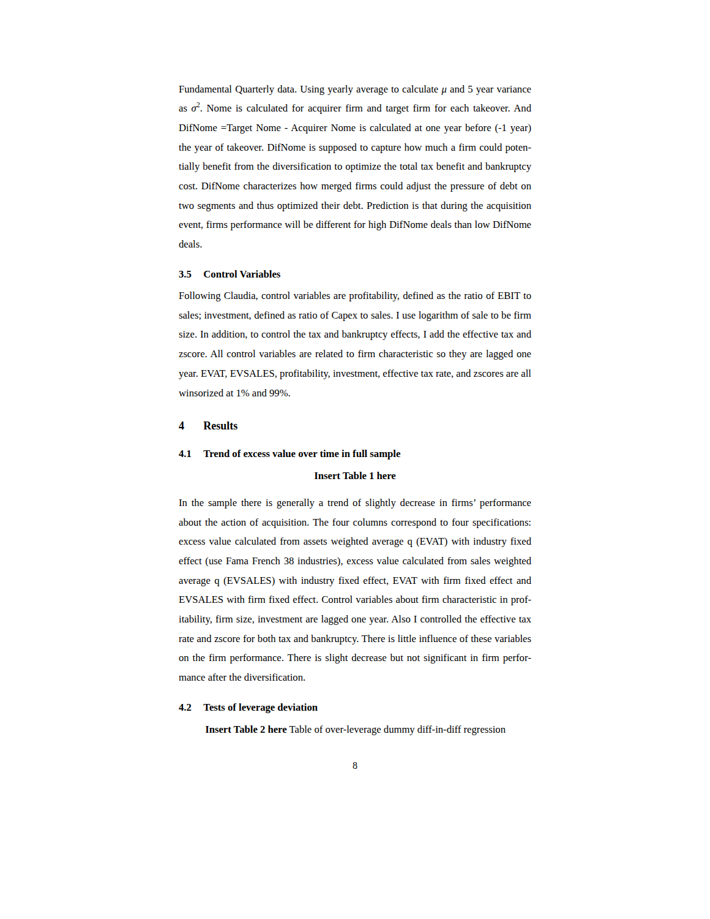Fundamental Quarterly data. Using yearly average to calculate μ and 5 year variance as σ2. Nome is calculated for acquirer firm and target firm for each takeover. And DifNome =Target Nome - Acquirer Nome is calculated at one year before (-1 year) the year of takeover. DifNome is supposed to capture how much a firm could potentially benefit from the diversification to optimize the total tax benefit and bankruptcy cost. DifNome characterizes how merged firms could adjust the pressure of debt on two segments and thus optimized their debt. Prediction is that during the acquisition event, firms performance will be different for high DifNome deals than low DifNome deals.
3.5 Control Variables
Following Claudia, control variables are profitability, defined as the ratio of EBIT to sales; investment, defined as ratio of Capex to sales. I use logarithm of sale to be firm size. In addition, to control the tax and bankruptcy effects, I add the effective tax and zscore. All control variables are related to firm characteristic so they are lagged one year. EVAT, EVSALES, profitability, investment, effective tax rate, and zscores are all winsorized at 1% and 99%.
4 Results
4.1 Trend of excess value over time in full sample
Insert Table 1 here
In the sample there is generally a trend of slightly decrease in firms’ performance about the action of acquisition. The four columns correspond to four specifications: excess value calculated from assets weighted average q (EVAT) with industry fixed effect (use Fama French 38 industries), excess value calculated from sales weighted average q (EVSALES) with industry fixed effect, EVAT with firm fixed effect and EVSALES with firm fixed effect. Control variables about firm characteristic in profitability, firm size, investment are lagged one year. Also I controlled the effective tax rate and zscore for both tax and bankruptcy. There is little influence of these variables on the firm performance. There is slight decrease but not significant in firm performance after the diversification.
4.2 Tests of leverage deviation
Insert Table 2 here Table of over-leverage dummy diff-in-diff regression
8